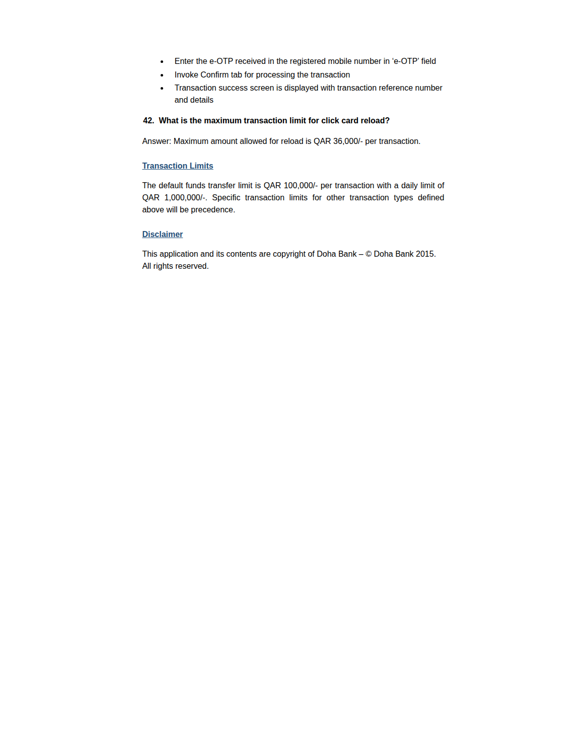Enter the e-OTP received in the registered mobile number in ‘e-OTP’ field
Invoke Confirm tab for processing the transaction
Transaction success screen is displayed with transaction reference number and details
42. What is the maximum transaction limit for click card reload?
Answer: Maximum amount allowed for reload is QAR 36,000/- per transaction.
Transaction Limits
The default funds transfer limit is QAR 100,000/- per transaction with a daily limit of QAR 1,000,000/-. Specific transaction limits for other transaction types defined above will be precedence.
Disclaimer
This application and its contents are copyright of Doha Bank – © Doha Bank 2015. All rights reserved.